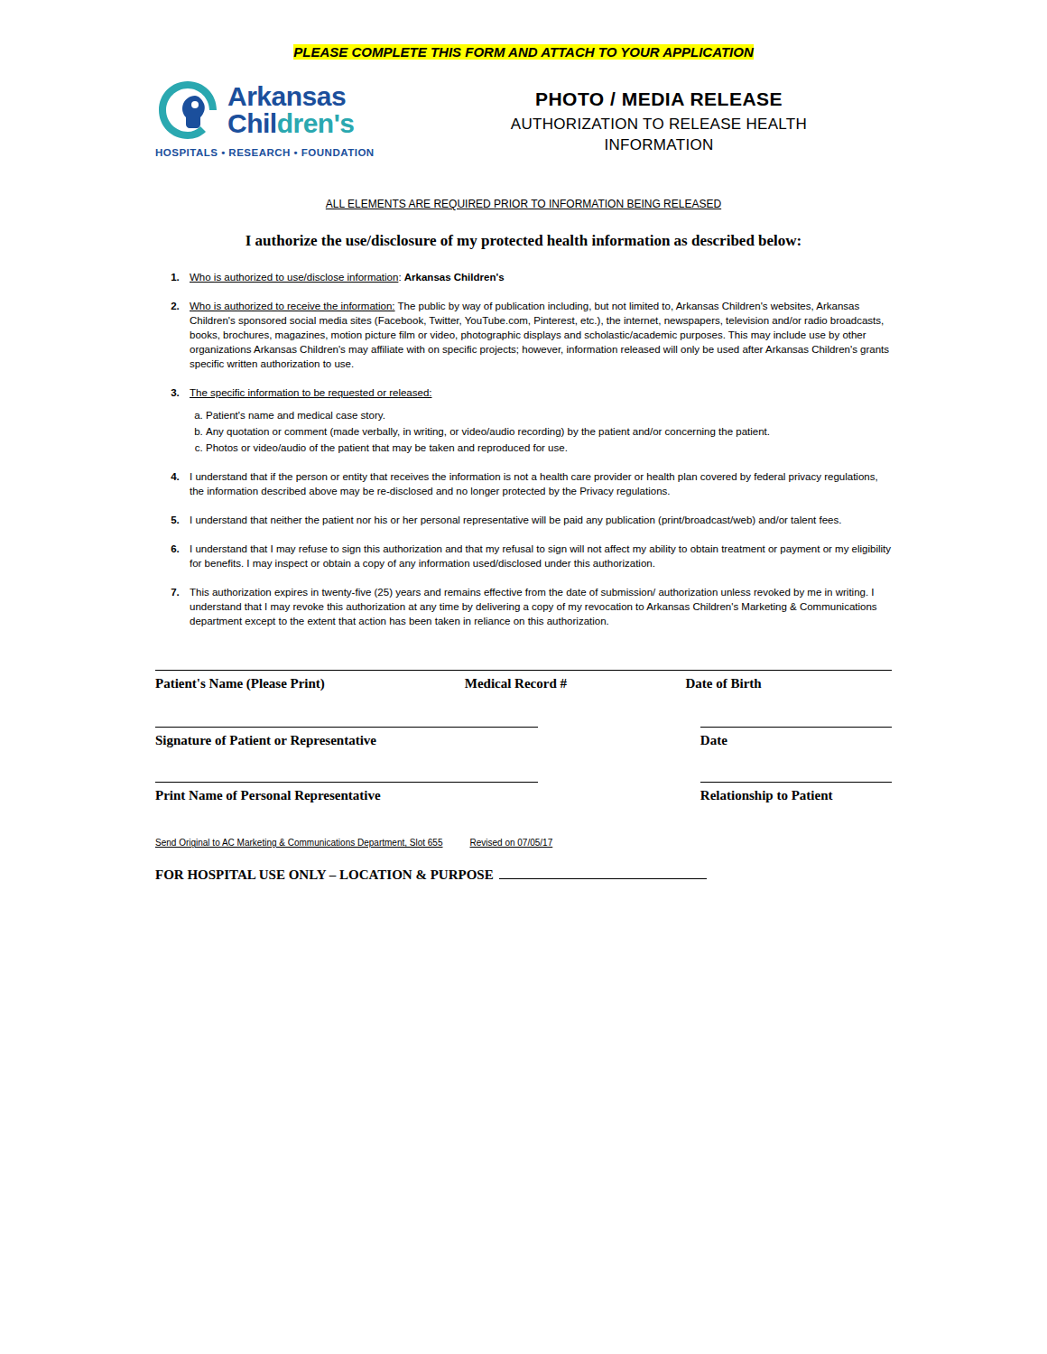PLEASE COMPLETE THIS FORM AND ATTACH TO YOUR APPLICATION
Arkansas
Children's
HOSPITALS • RESEARCH • FOUNDATION
PHOTO / MEDIA RELEASE
AUTHORIZATION TO RELEASE HEALTH
INFORMATION
ALL ELEMENTS ARE REQUIRED PRIOR TO INFORMATION BEING RELEASED
I authorize the use/disclosure of my protected health information as described below:
Who is authorized to use/disclose information: Arkansas Children's
Who is authorized to receive the information: The public by way of publication including, but not limited to, Arkansas Children's websites, Arkansas Children's sponsored social media sites (Facebook, Twitter, YouTube.com, Pinterest, etc.), the internet, newspapers, television and/or radio broadcasts, books, brochures, magazines, motion picture film or video, photographic displays and scholastic/academic purposes. This may include use by other organizations Arkansas Children's may affiliate with on specific projects; however, information released will only be used after Arkansas Children's grants specific written authorization to use.
The specific information to be requested or released:
Patient's name and medical case story.
Any quotation or comment (made verbally, in writing, or video/audio recording) by the patient and/or concerning the patient.
Photos or video/audio of the patient that may be taken and reproduced for use.
I understand that if the person or entity that receives the information is not a health care provider or health plan covered by federal privacy regulations, the information described above may be re-disclosed and no longer protected by the Privacy regulations.
I understand that neither the patient nor his or her personal representative will be paid any publication (print/broadcast/web) and/or talent fees.
I understand that I may refuse to sign this authorization and that my refusal to sign will not affect my ability to obtain treatment or payment or my eligibility for benefits. I may inspect or obtain a copy of any information used/disclosed under this authorization.
This authorization expires in twenty-five (25) years and remains effective from the date of submission/ authorization unless revoked by me in writing. I understand that I may revoke this authorization at any time by delivering a copy of my revocation to Arkansas Children's Marketing & Communications department except to the extent that action has been taken in reliance on this authorization.
Patient's Name (Please Print)
Medical Record #
Date of Birth
Signature of Patient or Representative
Date
Print Name of Personal Representative
Relationship to Patient
Send Original to AC Marketing & Communications Department, Slot 655 Revised on 07/05/17
FOR HOSPITAL USE ONLY – LOCATION & PURPOSE